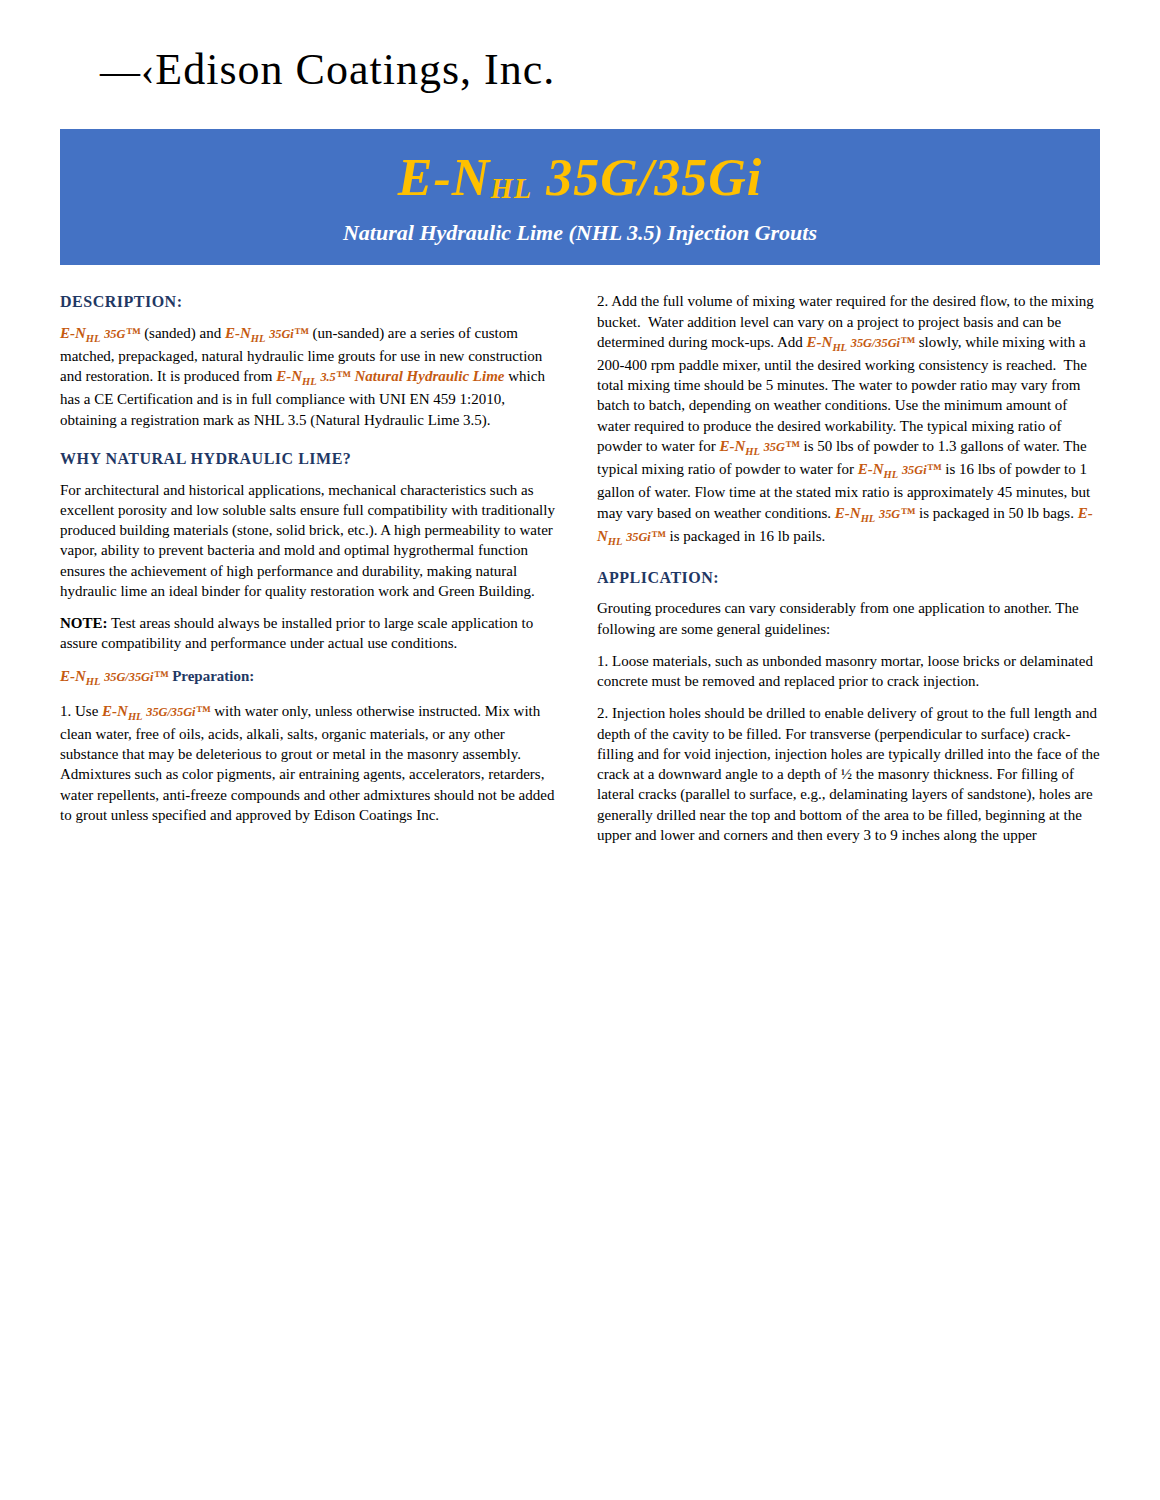—‹Edison Coatings, Inc.
E-NHL 35G/35Gi
Natural Hydraulic Lime (NHL 3.5) Injection Grouts
DESCRIPTION:
E-NHL 35G™ (sanded) and E-NHL 35Gi™ (un-sanded) are a series of custom matched, prepackaged, natural hydraulic lime grouts for use in new construction and restoration. It is produced from E-NHL 3.5™ Natural Hydraulic Lime which has a CE Certification and is in full compliance with UNI EN 459 1:2010, obtaining a registration mark as NHL 3.5 (Natural Hydraulic Lime 3.5).
WHY NATURAL HYDRAULIC LIME?
For architectural and historical applications, mechanical characteristics such as excellent porosity and low soluble salts ensure full compatibility with traditionally produced building materials (stone, solid brick, etc.). A high permeability to water vapor, ability to prevent bacteria and mold and optimal hygrothermal function ensures the achievement of high performance and durability, making natural hydraulic lime an ideal binder for quality restoration work and Green Building.
NOTE: Test areas should always be installed prior to large scale application to assure compatibility and performance under actual use conditions.
E-NHL 35G/35Gi™ Preparation:
1. Use E-NHL 35G/35Gi™ with water only, unless otherwise instructed. Mix with clean water, free of oils, acids, alkali, salts, organic materials, or any other substance that may be deleterious to grout or metal in the masonry assembly. Admixtures such as color pigments, air entraining agents, accelerators, retarders, water repellents, anti-freeze compounds and other admixtures should not be added to grout unless specified and approved by Edison Coatings Inc.
2. Add the full volume of mixing water required for the desired flow, to the mixing bucket. Water addition level can vary on a project to project basis and can be determined during mock-ups. Add E-NHL 35G/35Gi™ slowly, while mixing with a 200-400 rpm paddle mixer, until the desired working consistency is reached. The total mixing time should be 5 minutes. The water to powder ratio may vary from batch to batch, depending on weather conditions. Use the minimum amount of water required to produce the desired workability. The typical mixing ratio of powder to water for E-NHL 35G™ is 50 lbs of powder to 1.3 gallons of water. The typical mixing ratio of powder to water for E-NHL 35Gi™ is 16 lbs of powder to 1 gallon of water. Flow time at the stated mix ratio is approximately 45 minutes, but may vary based on weather conditions. E-NHL 35G™ is packaged in 50 lb bags. E-NHL 35Gi™ is packaged in 16 lb pails.
APPLICATION:
Grouting procedures can vary considerably from one application to another. The following are some general guidelines:
1. Loose materials, such as unbonded masonry mortar, loose bricks or delaminated concrete must be removed and replaced prior to crack injection.
2. Injection holes should be drilled to enable delivery of grout to the full length and depth of the cavity to be filled. For transverse (perpendicular to surface) crack-filling and for void injection, injection holes are typically drilled into the face of the crack at a downward angle to a depth of ½ the masonry thickness. For filling of lateral cracks (parallel to surface, e.g., delaminating layers of sandstone), holes are generally drilled near the top and bottom of the area to be filled, beginning at the upper and lower and corners and then every 3 to 9 inches along the upper